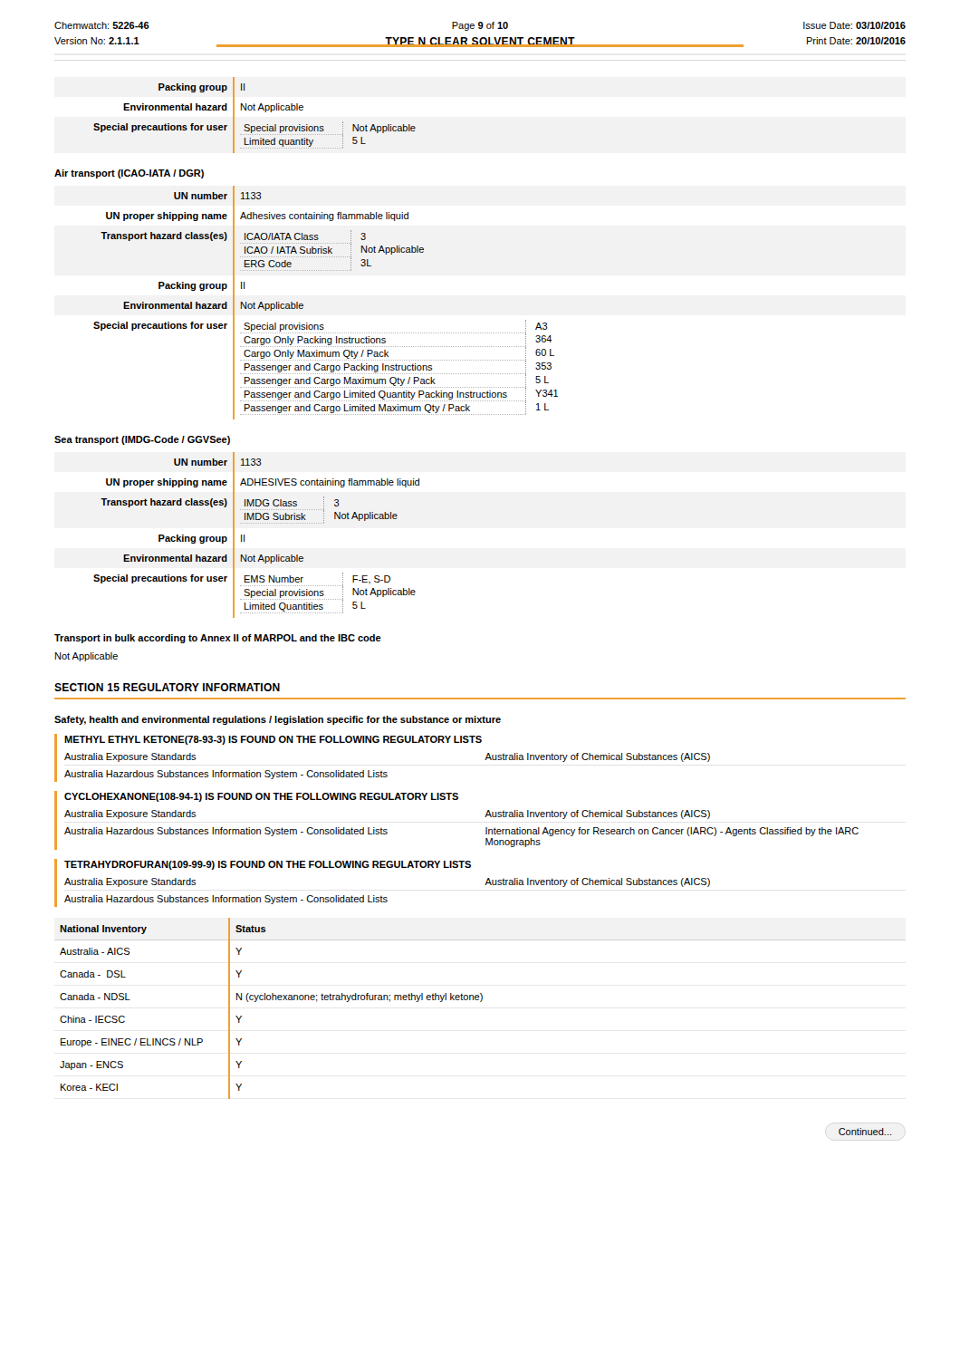Chemwatch: 5226-46
Version No: 2.1.1.1
Page 9 of 10
TYPE N CLEAR SOLVENT CEMENT
Issue Date: 03/10/2016
Print Date: 20/10/2016
| Packing group | II |
| Environmental hazard | Not Applicable |
| Special precautions for user | / Special provisions / Not Applicable / / Limited quantity / 5 L / |
Air transport (ICAO-IATA / DGR)
| UN number | 1133 |
| UN proper shipping name | Adhesives containing flammable liquid |
| Transport hazard class(es) | / ICAO/IATA Class / 3 / / ICAO / IATA Subrisk / Not Applicable / / ERG Code / 3L / |
| Packing group | II |
| Environmental hazard | Not Applicable |
| Special precautions for user | / Special provisions / A3 / / Cargo Only Packing Instructions / 364 / / Cargo Only Maximum Qty / Pack / 60 L / / Passenger and Cargo Packing Instructions / 353 / / Passenger and Cargo Maximum Qty / Pack / 5 L / / Passenger and Cargo Limited Quantity Packing Instructions / Y341 / / Passenger and Cargo Limited Maximum Qty / Pack / 1 L / |
Sea transport (IMDG-Code / GGVSee)
| UN number | 1133 |
| UN proper shipping name | ADHESIVES containing flammable liquid |
| Transport hazard class(es) | / IMDG Class / 3 / / IMDG Subrisk / Not Applicable / |
| Packing group | II |
| Environmental hazard | Not Applicable |
| Special precautions for user | / EMS Number / F-E, S-D / / Special provisions / Not Applicable / / Limited Quantities / 5 L / |
Transport in bulk according to Annex II of MARPOL and the IBC code
Not Applicable
SECTION 15 REGULATORY INFORMATION
Safety, health and environmental regulations / legislation specific for the substance or mixture
METHYL ETHYL KETONE(78-93-3) IS FOUND ON THE FOLLOWING REGULATORY LISTS
| Australia Exposure Standards | Australia Inventory of Chemical Substances (AICS) |
| Australia Hazardous Substances Information System - Consolidated Lists | |
CYCLOHEXANONE(108-94-1) IS FOUND ON THE FOLLOWING REGULATORY LISTS
| Australia Exposure Standards | Australia Inventory of Chemical Substances (AICS) |
| Australia Hazardous Substances Information System - Consolidated Lists | International Agency for Research on Cancer (IARC) - Agents Classified by the IARC Monographs |
TETRAHYDROFURAN(109-99-9) IS FOUND ON THE FOLLOWING REGULATORY LISTS
| Australia Exposure Standards | Australia Inventory of Chemical Substances (AICS) |
| Australia Hazardous Substances Information System - Consolidated Lists | |
| National Inventory | Status |
| --- | --- |
| Australia - AICS | Y |
| Canada - DSL | Y |
| Canada - NDSL | N (cyclohexanone; tetrahydrofuran; methyl ethyl ketone) |
| China - IECSC | Y |
| Europe - EINEC / ELINCS / NLP | Y |
| Japan - ENCS | Y |
| Korea - KECI | Y |
Continued...